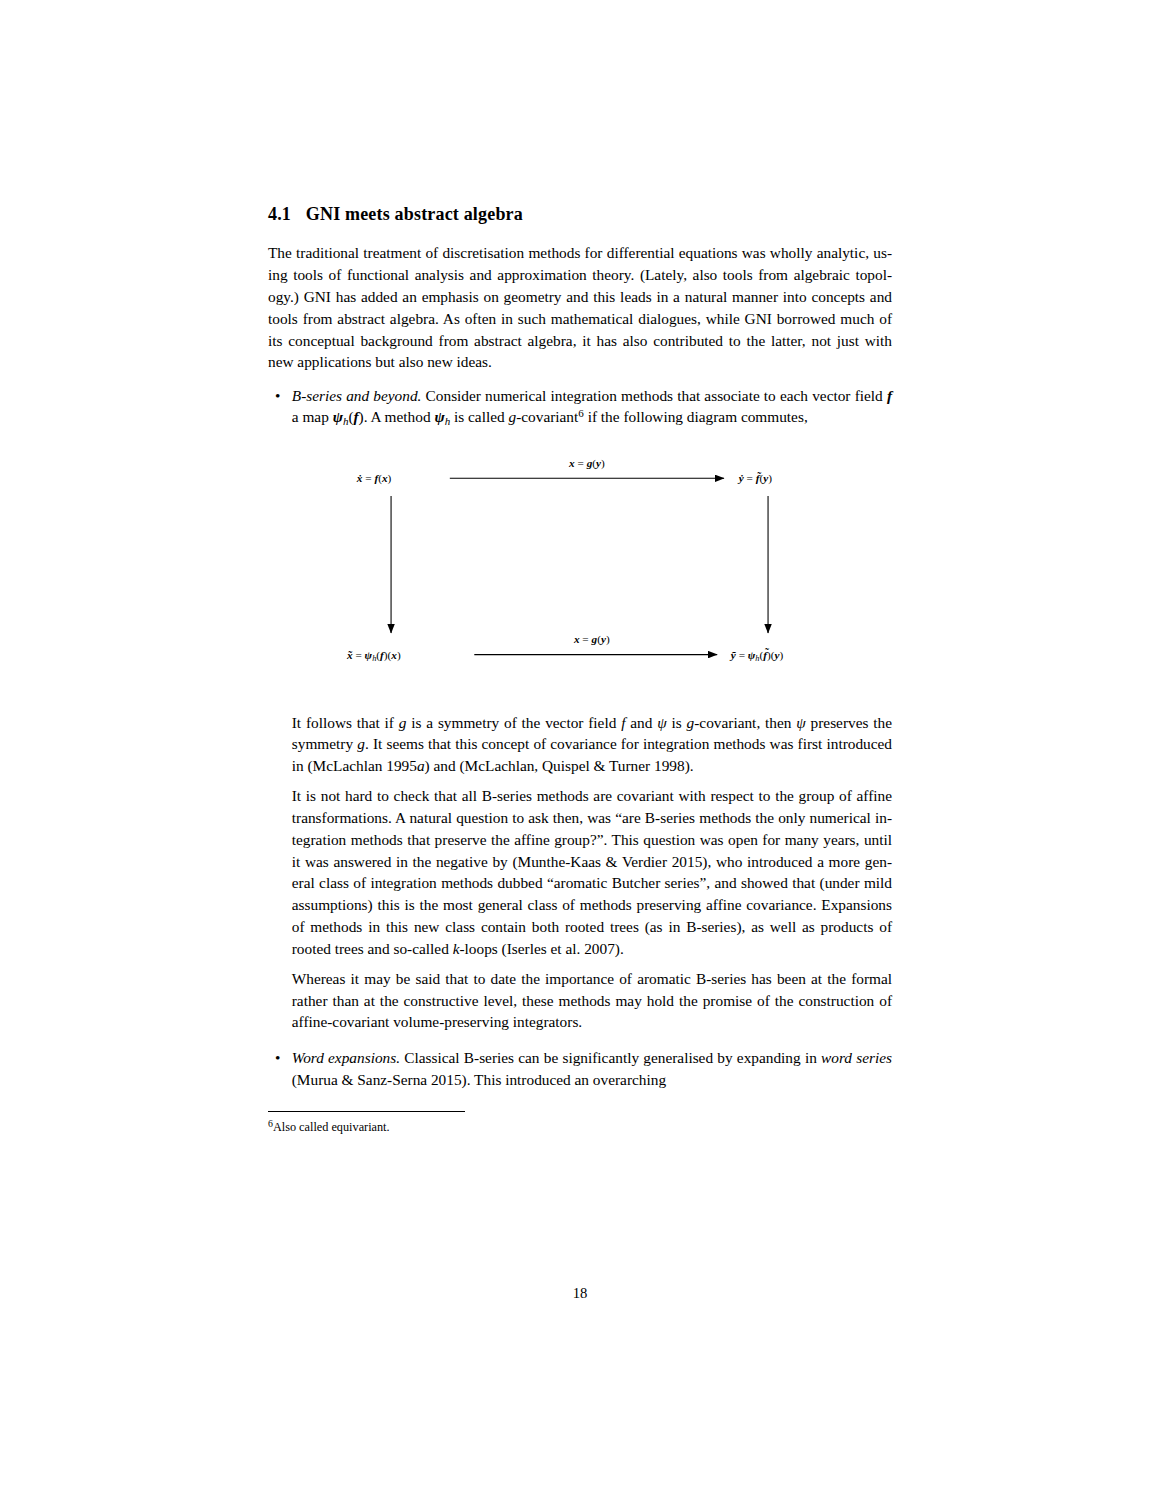4.1 GNI meets abstract algebra
The traditional treatment of discretisation methods for differential equations was wholly analytic, using tools of functional analysis and approximation theory. (Lately, also tools from algebraic topology.) GNI has added an emphasis on geometry and this leads in a natural manner into concepts and tools from abstract algebra. As often in such mathematical dialogues, while GNI borrowed much of its conceptual background from abstract algebra, it has also contributed to the latter, not just with new applications but also new ideas.
B-series and beyond. Consider numerical integration methods that associate to each vector field f a map ψh(f). A method ψh is called g-covariant6 if the following diagram commutes,
ẋ = f(x) ẏ = f̃(y) x = g(y) x̃ = ψh(f)(x) ỹ = ψh(f̃)(y) x = g(y)
It follows that if g is a symmetry of the vector field f and ψ is g-covariant, then ψ preserves the symmetry g. It seems that this concept of covariance for integration methods was first introduced in (McLachlan 1995a) and (McLachlan, Quispel & Turner 1998).
It is not hard to check that all B-series methods are covariant with respect to the group of affine transformations. A natural question to ask then, was “are B-series methods the only numerical integration methods that preserve the affine group?”. This question was open for many years, until it was answered in the negative by (Munthe-Kaas & Verdier 2015), who introduced a more general class of integration methods dubbed “aromatic Butcher series”, and showed that (under mild assumptions) this is the most general class of methods preserving affine covariance. Expansions of methods in this new class contain both rooted trees (as in B-series), as well as products of rooted trees and so-called k-loops (Iserles et al. 2007).
Whereas it may be said that to date the importance of aromatic B-series has been at the formal rather than at the constructive level, these methods may hold the promise of the construction of affine-covariant volume-preserving integrators.
Word expansions. Classical B-series can be significantly generalised by expanding in word series (Murua & Sanz-Serna 2015). This introduced an overarching
6Also called equivariant.
18